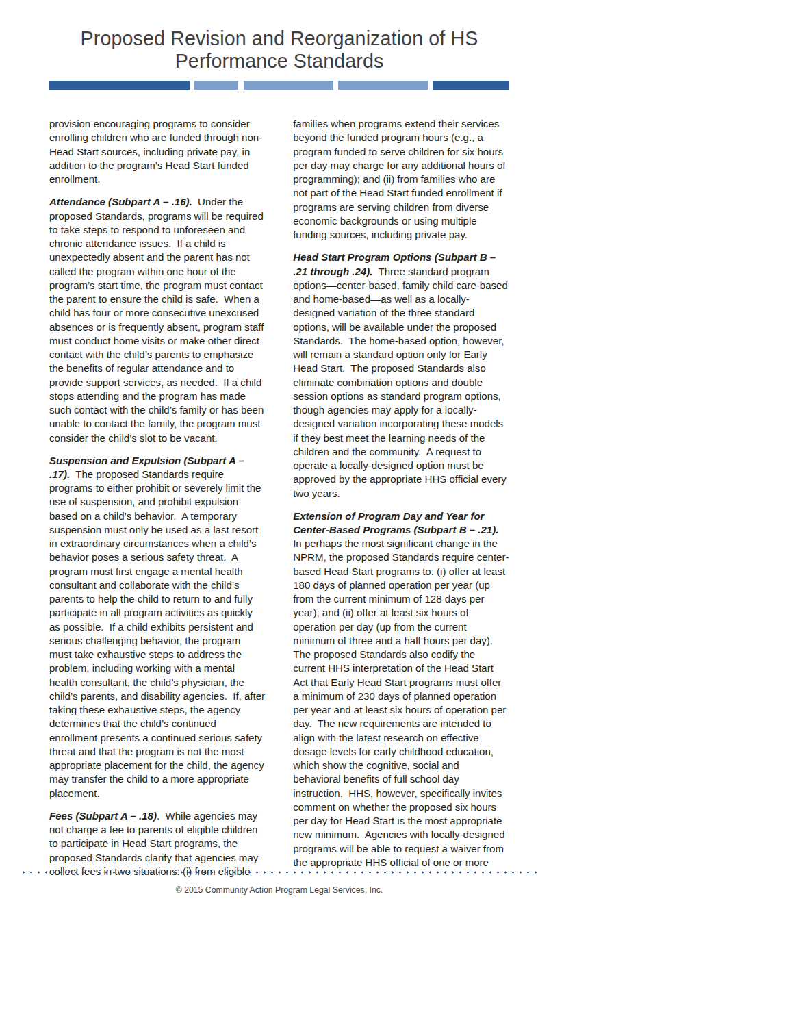Proposed Revision and Reorganization of HS Performance Standards
provision encouraging programs to consider enrolling children who are funded through non-Head Start sources, including private pay, in addition to the program’s Head Start funded enrollment.
Attendance (Subpart A – .16). Under the proposed Standards, programs will be required to take steps to respond to unforeseen and chronic attendance issues. If a child is unexpectedly absent and the parent has not called the program within one hour of the program’s start time, the program must contact the parent to ensure the child is safe. When a child has four or more consecutive unexcused absences or is frequently absent, program staff must conduct home visits or make other direct contact with the child’s parents to emphasize the benefits of regular attendance and to provide support services, as needed. If a child stops attending and the program has made such contact with the child’s family or has been unable to contact the family, the program must consider the child’s slot to be vacant.
Suspension and Expulsion (Subpart A – .17). The proposed Standards require programs to either prohibit or severely limit the use of suspension, and prohibit expulsion based on a child’s behavior. A temporary suspension must only be used as a last resort in extraordinary circumstances when a child’s behavior poses a serious safety threat. A program must first engage a mental health consultant and collaborate with the child’s parents to help the child to return to and fully participate in all program activities as quickly as possible. If a child exhibits persistent and serious challenging behavior, the program must take exhaustive steps to address the problem, including working with a mental health consultant, the child’s physician, the child’s parents, and disability agencies. If, after taking these exhaustive steps, the agency determines that the child’s continued enrollment presents a continued serious safety threat and that the program is not the most appropriate placement for the child, the agency may transfer the child to a more appropriate placement.
Fees (Subpart A – .18). While agencies may not charge a fee to parents of eligible children to participate in Head Start programs, the proposed Standards clarify that agencies may collect fees in two situations: (i) from eligible families when programs extend their services beyond the funded program hours (e.g., a program funded to serve children for six hours per day may charge for any additional hours of programming); and (ii) from families who are not part of the Head Start funded enrollment if programs are serving children from diverse economic backgrounds or using multiple funding sources, including private pay.
Head Start Program Options (Subpart B – .21 through .24). Three standard program options—center-based, family child care-based and home-based—as well as a locally-designed variation of the three standard options, will be available under the proposed Standards. The home-based option, however, will remain a standard option only for Early Head Start. The proposed Standards also eliminate combination options and double session options as standard program options, though agencies may apply for a locally-designed variation incorporating these models if they best meet the learning needs of the children and the community. A request to operate a locally-designed option must be approved by the appropriate HHS official every two years.
Extension of Program Day and Year for Center-Based Programs (Subpart B – .21). In perhaps the most significant change in the NPRM, the proposed Standards require center-based Head Start programs to: (i) offer at least 180 days of planned operation per year (up from the current minimum of 128 days per year); and (ii) offer at least six hours of operation per day (up from the current minimum of three and a half hours per day). The proposed Standards also codify the current HHS interpretation of the Head Start Act that Early Head Start programs must offer a minimum of 230 days of planned operation per year and at least six hours of operation per day. The new requirements are intended to align with the latest research on effective dosage levels for early childhood education, which show the cognitive, social and behavioral benefits of full school day instruction. HHS, however, specifically invites comment on whether the proposed six hours per day for Head Start is the most appropriate new minimum. Agencies with locally-designed programs will be able to request a waiver from the appropriate HHS official of one or more
© 2015 Community Action Program Legal Services, Inc.